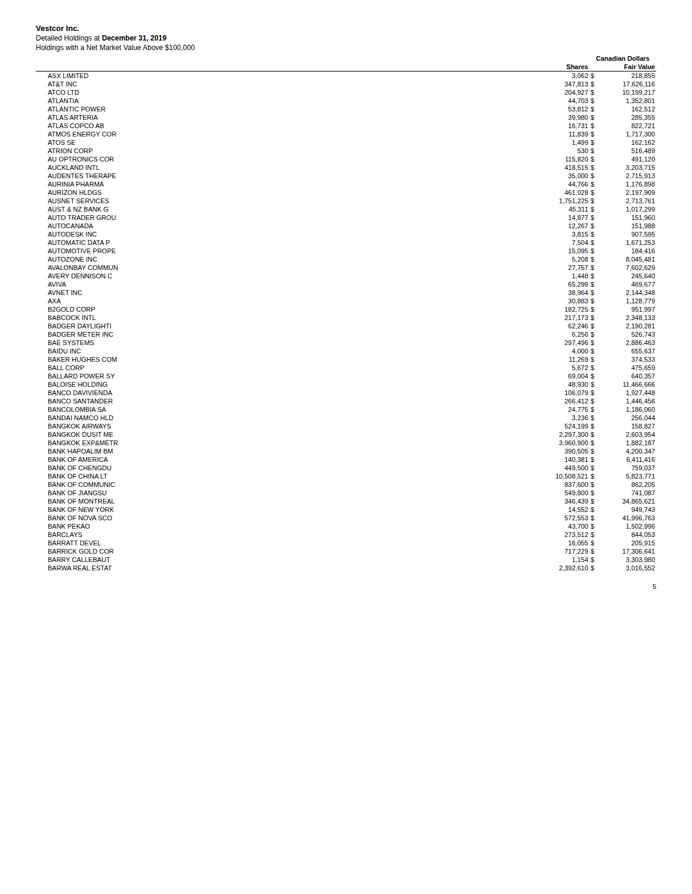Vestcor Inc.
Detailed Holdings at December 31, 2019
Holdings with a Net Market Value Above $100,000
| | | Canadian Dollars |
| --- | --- | --- |
| | Shares | | Fair Value |
| ASX LIMITED | 3,062 | $ | 218,855 |
| AT&T INC | 347,813 | $ | 17,626,116 |
| ATCO LTD | 204,927 | $ | 10,199,217 |
| ATLANTIA | 44,703 | $ | 1,352,801 |
| ATLANTIC POWER | 53,812 | $ | 162,512 |
| ATLAS ARTERIA | 39,980 | $ | 285,355 |
| ATLAS COPCO AB | 16,731 | $ | 822,721 |
| ATMOS ENERGY COR | 11,839 | $ | 1,717,300 |
| ATOS SE | 1,499 | $ | 162,162 |
| ATRION CORP | 530 | $ | 516,489 |
| AU OPTRONICS COR | 115,820 | $ | 491,120 |
| AUCKLAND INTL | 418,515 | $ | 3,203,715 |
| AUDENTES THERAPE | 35,000 | $ | 2,715,913 |
| AURINIA PHARMA | 44,766 | $ | 1,176,898 |
| AURIZON HLDGS | 461,028 | $ | 2,197,909 |
| AUSNET SERVICES | 1,751,225 | $ | 2,713,761 |
| AUST & NZ BANK G | 45,311 | $ | 1,017,299 |
| AUTO TRADER GROU | 14,877 | $ | 151,960 |
| AUTOCANADA | 12,267 | $ | 151,988 |
| AUTODESK INC | 3,815 | $ | 907,595 |
| AUTOMATIC DATA P | 7,504 | $ | 1,671,253 |
| AUTOMOTIVE PROPE | 15,095 | $ | 184,416 |
| AUTOZONE INC | 5,208 | $ | 8,045,481 |
| AVALONBAY COMMUN | 27,757 | $ | 7,602,629 |
| AVERY DENNISON C | 1,448 | $ | 245,640 |
| AVIVA | 65,299 | $ | 469,677 |
| AVNET INC | 38,964 | $ | 2,144,348 |
| AXA | 30,883 | $ | 1,128,779 |
| B2GOLD CORP | 182,725 | $ | 951,997 |
| BABCOCK INTL | 217,173 | $ | 2,348,133 |
| BADGER DAYLIGHTI | 62,246 | $ | 2,190,281 |
| BADGER METER INC | 6,256 | $ | 526,743 |
| BAE SYSTEMS | 297,496 | $ | 2,886,463 |
| BAIDU INC | 4,000 | $ | 655,637 |
| BAKER HUGHES COM | 11,269 | $ | 374,533 |
| BALL CORP | 5,672 | $ | 475,659 |
| BALLARD POWER SY | 69,004 | $ | 640,357 |
| BALOISE HOLDING | 48,930 | $ | 11,466,666 |
| BANCO DAVIVIENDA | 106,079 | $ | 1,927,448 |
| BANCO SANTANDER | 266,412 | $ | 1,446,456 |
| BANCOLOMBIA SA | 24,775 | $ | 1,186,060 |
| BANDAI NAMCO HLD | 3,236 | $ | 256,044 |
| BANGKOK AIRWAYS | 524,199 | $ | 158,827 |
| BANGKOK DUSIT ME | 2,297,300 | $ | 2,603,954 |
| BANGKOK EXP&METR | 3,960,900 | $ | 1,882,187 |
| BANK HAPOALIM BM | 390,505 | $ | 4,200,347 |
| BANK OF AMERICA | 140,381 | $ | 6,411,416 |
| BANK OF CHENGDU | 449,500 | $ | 759,037 |
| BANK OF CHINA LT | 10,508,521 | $ | 5,823,771 |
| BANK OF COMMUNIC | 837,600 | $ | 862,205 |
| BANK OF JIANGSU | 549,800 | $ | 741,087 |
| BANK OF MONTREAL | 346,439 | $ | 34,865,621 |
| BANK OF NEW YORK | 14,552 | $ | 949,743 |
| BANK OF NOVA SCO | 572,553 | $ | 41,996,763 |
| BANK PEKAO | 43,700 | $ | 1,502,996 |
| BARCLAYS | 273,512 | $ | 844,053 |
| BARRATT DEVEL | 16,055 | $ | 205,915 |
| BARRICK GOLD COR | 717,229 | $ | 17,306,641 |
| BARRY CALLEBAUT | 1,154 | $ | 3,303,980 |
| BARWA REAL ESTAT | 2,392,610 | $ | 3,016,552 |
5